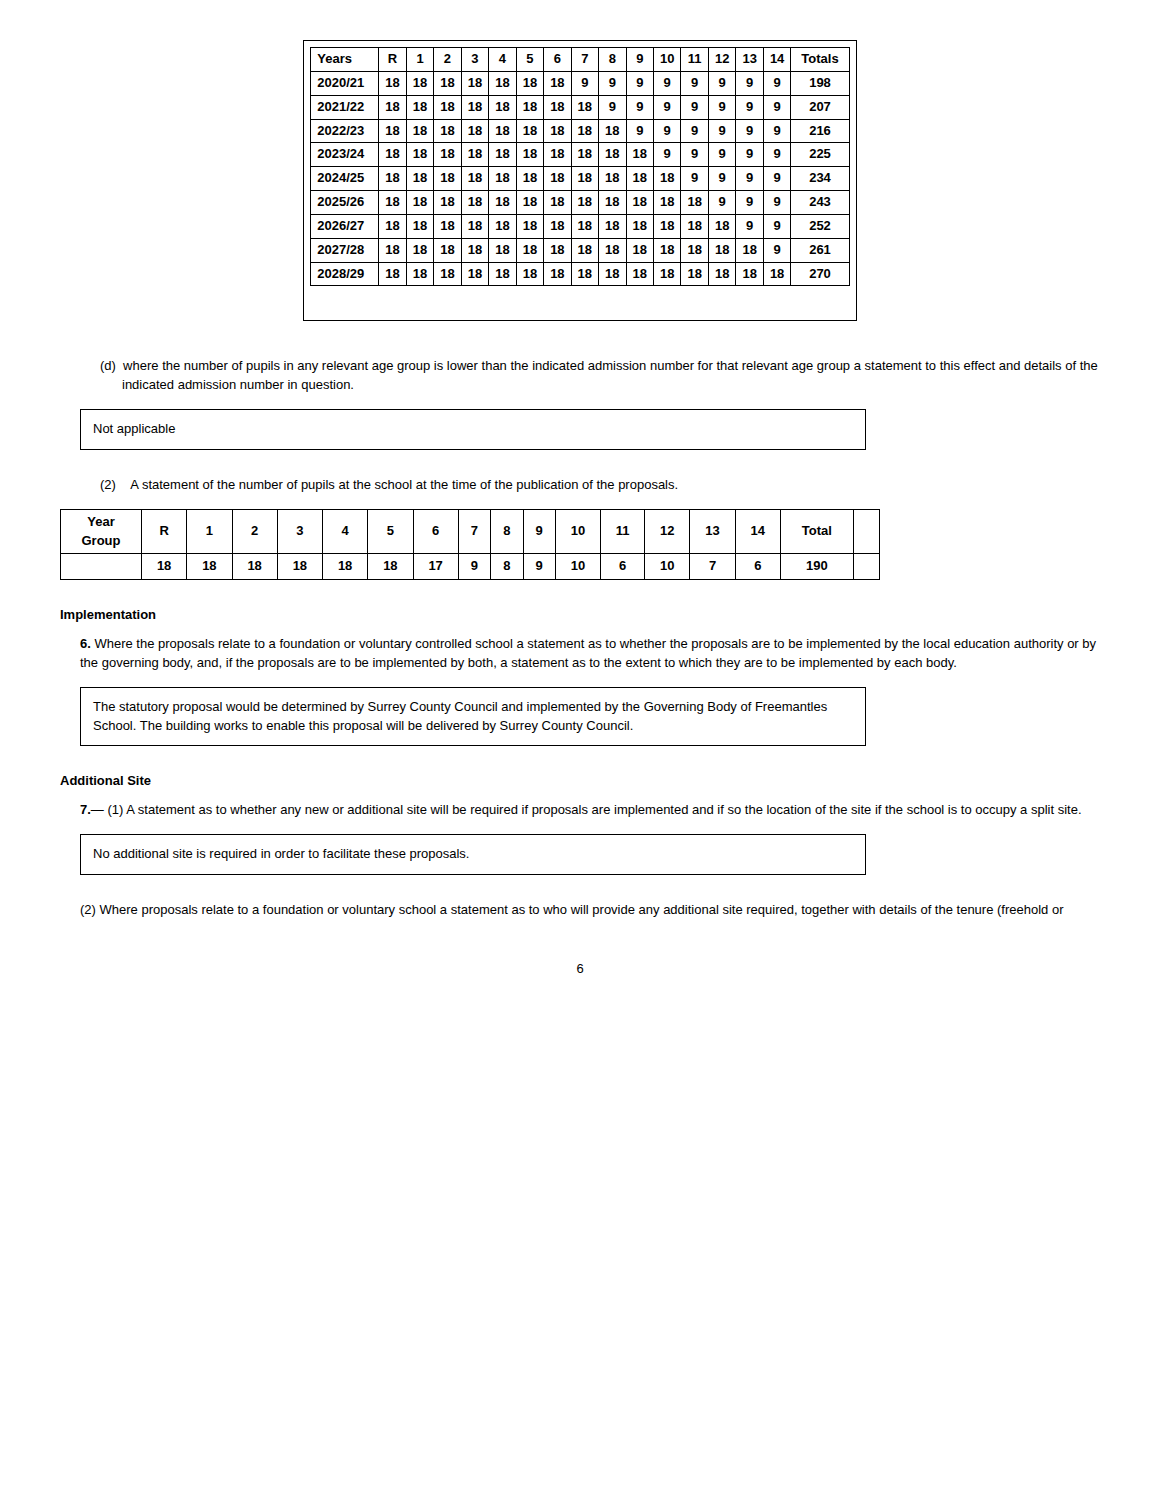| Years | R | 1 | 2 | 3 | 4 | 5 | 6 | 7 | 8 | 9 | 10 | 11 | 12 | 13 | 14 | Totals |
| --- | --- | --- | --- | --- | --- | --- | --- | --- | --- | --- | --- | --- | --- | --- | --- | --- |
| 2020/21 | 18 | 18 | 18 | 18 | 18 | 18 | 18 | 9 | 9 | 9 | 9 | 9 | 9 | 9 | 9 | 198 |
| 2021/22 | 18 | 18 | 18 | 18 | 18 | 18 | 18 | 18 | 9 | 9 | 9 | 9 | 9 | 9 | 9 | 207 |
| 2022/23 | 18 | 18 | 18 | 18 | 18 | 18 | 18 | 18 | 18 | 9 | 9 | 9 | 9 | 9 | 9 | 216 |
| 2023/24 | 18 | 18 | 18 | 18 | 18 | 18 | 18 | 18 | 18 | 18 | 9 | 9 | 9 | 9 | 9 | 225 |
| 2024/25 | 18 | 18 | 18 | 18 | 18 | 18 | 18 | 18 | 18 | 18 | 18 | 9 | 9 | 9 | 9 | 234 |
| 2025/26 | 18 | 18 | 18 | 18 | 18 | 18 | 18 | 18 | 18 | 18 | 18 | 18 | 9 | 9 | 9 | 243 |
| 2026/27 | 18 | 18 | 18 | 18 | 18 | 18 | 18 | 18 | 18 | 18 | 18 | 18 | 18 | 9 | 9 | 252 |
| 2027/28 | 18 | 18 | 18 | 18 | 18 | 18 | 18 | 18 | 18 | 18 | 18 | 18 | 18 | 18 | 9 | 261 |
| 2028/29 | 18 | 18 | 18 | 18 | 18 | 18 | 18 | 18 | 18 | 18 | 18 | 18 | 18 | 18 | 18 | 270 |
(d) where the number of pupils in any relevant age group is lower than the indicated admission number for that relevant age group a statement to this effect and details of the indicated admission number in question.
Not applicable
(2) A statement of the number of pupils at the school at the time of the publication of the proposals.
| Year Group | R | 1 | 2 | 3 | 4 | 5 | 6 | 7 | 8 | 9 | 10 | 11 | 12 | 13 | 14 | Total | |
| --- | --- | --- | --- | --- | --- | --- | --- | --- | --- | --- | --- | --- | --- | --- | --- | --- | --- |
| | 18 | 18 | 18 | 18 | 18 | 18 | 17 | 9 | 8 | 9 | 10 | 6 | 10 | 7 | 6 | 190 | |
Implementation
6. Where the proposals relate to a foundation or voluntary controlled school a statement as to whether the proposals are to be implemented by the local education authority or by the governing body, and, if the proposals are to be implemented by both, a statement as to the extent to which they are to be implemented by each body.
The statutory proposal would be determined by Surrey County Council and implemented by the Governing Body of Freemantles School. The building works to enable this proposal will be delivered by Surrey County Council.
Additional Site
7.— (1) A statement as to whether any new or additional site will be required if proposals are implemented and if so the location of the site if the school is to occupy a split site.
No additional site is required in order to facilitate these proposals.
(2) Where proposals relate to a foundation or voluntary school a statement as to who will provide any additional site required, together with details of the tenure (freehold or
6